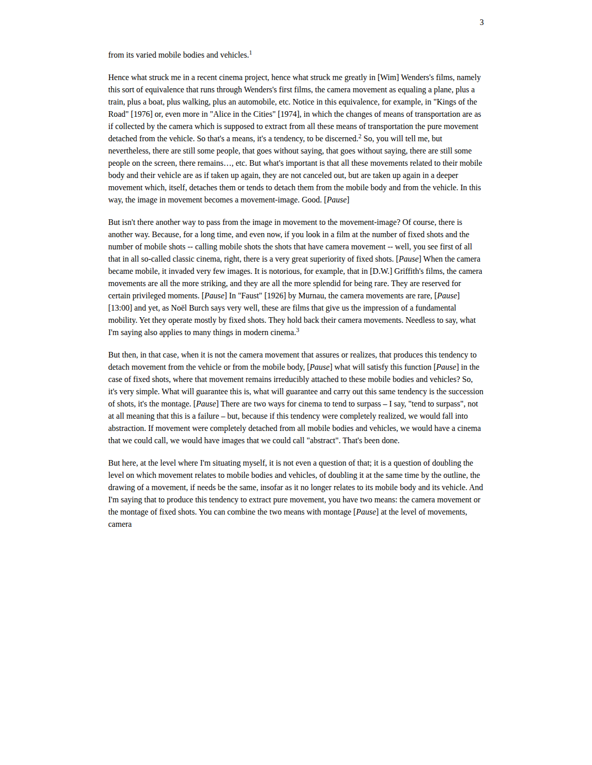3
from its varied mobile bodies and vehicles.1
Hence what struck me in a recent cinema project, hence what struck me greatly in [Wim] Wenders's films, namely this sort of equivalence that runs through Wenders's first films, the camera movement as equaling a plane, plus a train, plus a boat, plus walking, plus an automobile, etc. Notice in this equivalence, for example, in "Kings of the Road" [1976] or, even more in "Alice in the Cities" [1974], in which the changes of means of transportation are as if collected by the camera which is supposed to extract from all these means of transportation the pure movement detached from the vehicle. So that's a means, it's a tendency, to be discerned.2 So, you will tell me, but nevertheless, there are still some people, that goes without saying, that goes without saying, there are still some people on the screen, there remains…, etc. But what's important is that all these movements related to their mobile body and their vehicle are as if taken up again, they are not canceled out, but are taken up again in a deeper movement which, itself, detaches them or tends to detach them from the mobile body and from the vehicle. In this way, the image in movement becomes a movement-image. Good. [Pause]
But isn't there another way to pass from the image in movement to the movement-image? Of course, there is another way. Because, for a long time, and even now, if you look in a film at the number of fixed shots and the number of mobile shots -- calling mobile shots the shots that have camera movement -- well, you see first of all that in all so-called classic cinema, right, there is a very great superiority of fixed shots. [Pause] When the camera became mobile, it invaded very few images. It is notorious, for example, that in [D.W.] Griffith's films, the camera movements are all the more striking, and they are all the more splendid for being rare. They are reserved for certain privileged moments. [Pause] In "Faust" [1926] by Murnau, the camera movements are rare, [Pause] [13:00] and yet, as Noël Burch says very well, these are films that give us the impression of a fundamental mobility. Yet they operate mostly by fixed shots. They hold back their camera movements. Needless to say, what I'm saying also applies to many things in modern cinema.3
But then, in that case, when it is not the camera movement that assures or realizes, that produces this tendency to detach movement from the vehicle or from the mobile body, [Pause] what will satisfy this function [Pause] in the case of fixed shots, where that movement remains irreducibly attached to these mobile bodies and vehicles? So, it's very simple. What will guarantee this is, what will guarantee and carry out this same tendency is the succession of shots, it's the montage. [Pause] There are two ways for cinema to tend to surpass – I say, "tend to surpass", not at all meaning that this is a failure – but, because if this tendency were completely realized, we would fall into abstraction. If movement were completely detached from all mobile bodies and vehicles, we would have a cinema that we could call, we would have images that we could call "abstract". That's been done.
But here, at the level where I'm situating myself, it is not even a question of that; it is a question of doubling the level on which movement relates to mobile bodies and vehicles, of doubling it at the same time by the outline, the drawing of a movement, if needs be the same, insofar as it no longer relates to its mobile body and its vehicle. And I'm saying that to produce this tendency to extract pure movement, you have two means: the camera movement or the montage of fixed shots. You can combine the two means with montage [Pause] at the level of movements, camera